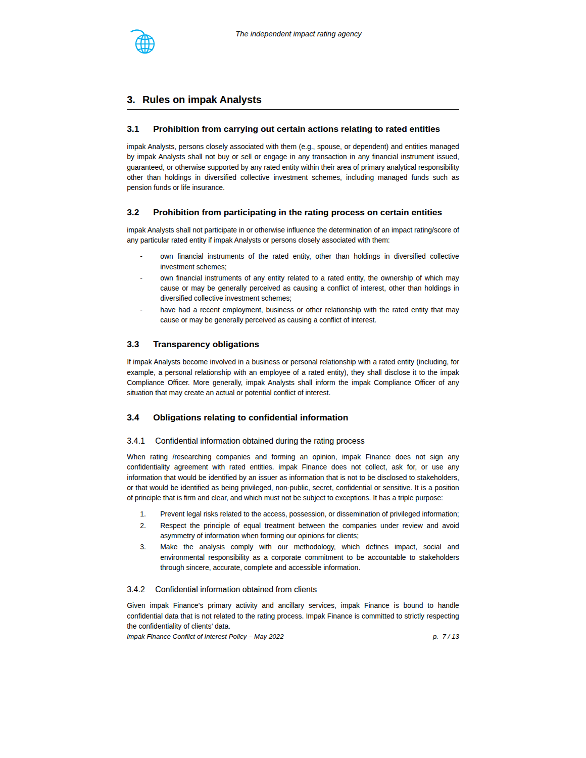The independent impact rating agency
3. Rules on impak Analysts
3.1 Prohibition from carrying out certain actions relating to rated entities
impak Analysts, persons closely associated with them (e.g., spouse, or dependent) and entities managed by impak Analysts shall not buy or sell or engage in any transaction in any financial instrument issued, guaranteed, or otherwise supported by any rated entity within their area of primary analytical responsibility other than holdings in diversified collective investment schemes, including managed funds such as pension funds or life insurance.
3.2 Prohibition from participating in the rating process on certain entities
impak Analysts shall not participate in or otherwise influence the determination of an impact rating/score of any particular rated entity if impak Analysts or persons closely associated with them:
own financial instruments of the rated entity, other than holdings in diversified collective investment schemes;
own financial instruments of any entity related to a rated entity, the ownership of which may cause or may be generally perceived as causing a conflict of interest, other than holdings in diversified collective investment schemes;
have had a recent employment, business or other relationship with the rated entity that may cause or may be generally perceived as causing a conflict of interest.
3.3 Transparency obligations
If impak Analysts become involved in a business or personal relationship with a rated entity (including, for example, a personal relationship with an employee of a rated entity), they shall disclose it to the impak Compliance Officer. More generally, impak Analysts shall inform the impak Compliance Officer of any situation that may create an actual or potential conflict of interest.
3.4 Obligations relating to confidential information
3.4.1 Confidential information obtained during the rating process
When rating /researching companies and forming an opinion, impak Finance does not sign any confidentiality agreement with rated entities. impak Finance does not collect, ask for, or use any information that would be identified by an issuer as information that is not to be disclosed to stakeholders, or that would be identified as being privileged, non-public, secret, confidential or sensitive. It is a position of principle that is firm and clear, and which must not be subject to exceptions. It has a triple purpose:
Prevent legal risks related to the access, possession, or dissemination of privileged information;
Respect the principle of equal treatment between the companies under review and avoid asymmetry of information when forming our opinions for clients;
Make the analysis comply with our methodology, which defines impact, social and environmental responsibility as a corporate commitment to be accountable to stakeholders through sincere, accurate, complete and accessible information.
3.4.2 Confidential information obtained from clients
Given impak Finance’s primary activity and ancillary services, impak Finance is bound to handle confidential data that is not related to the rating process. Impak Finance is committed to strictly respecting the confidentiality of clients’ data.
impak Finance Conflict of Interest Policy – May 2022
p. 7 / 13